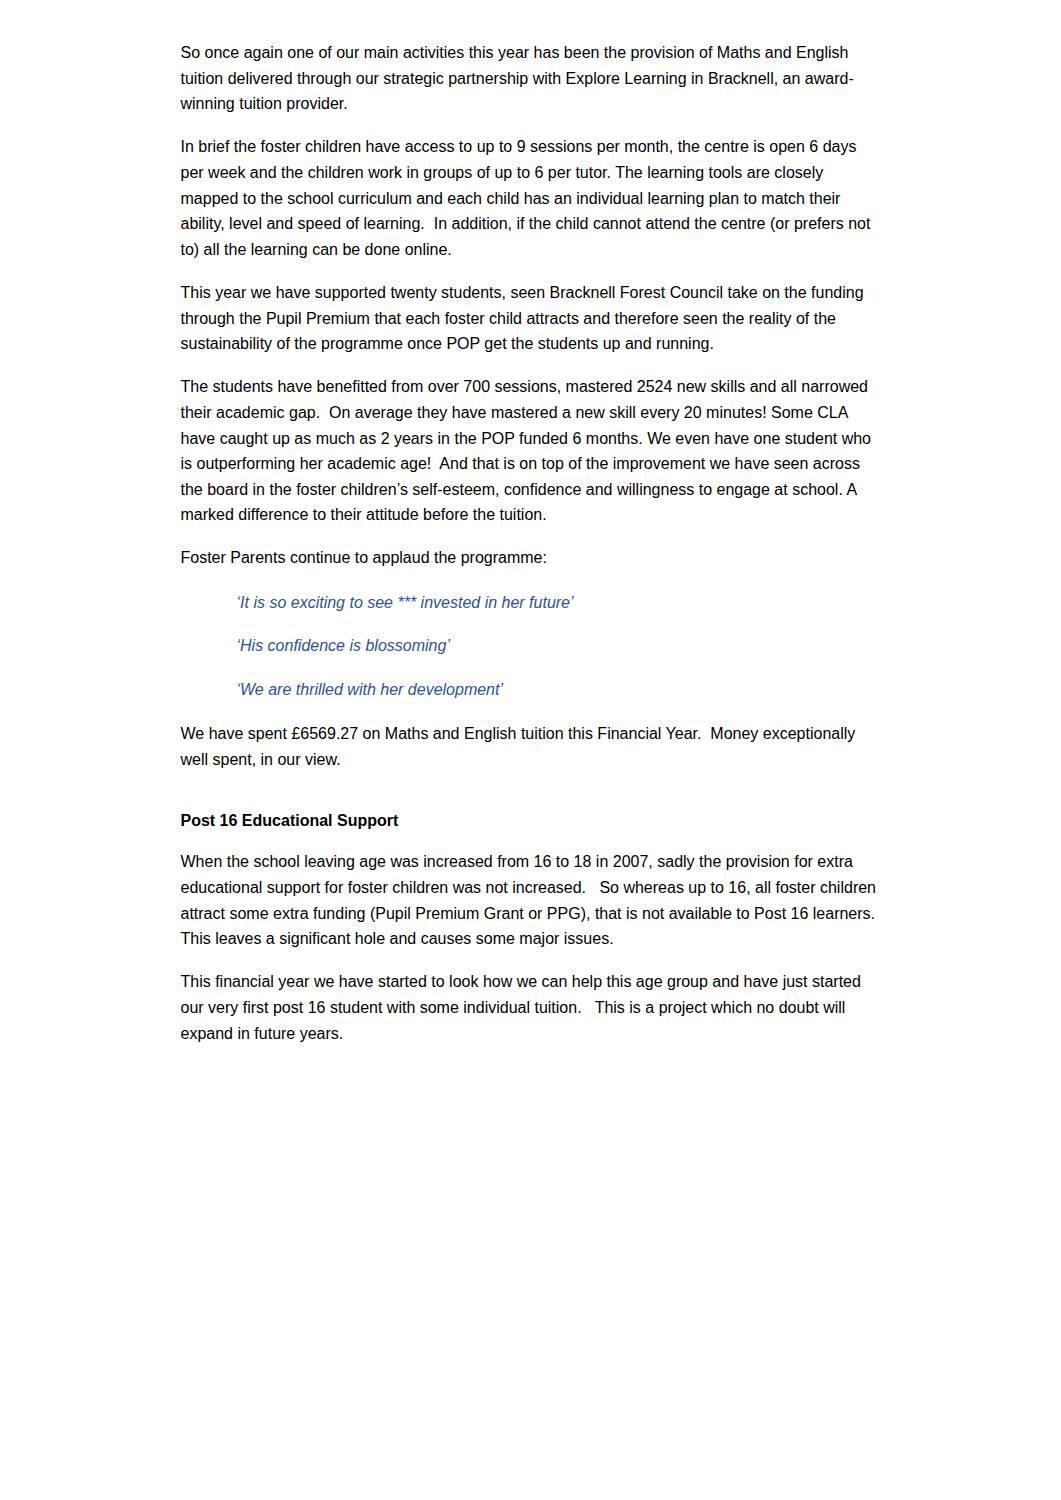So once again one of our main activities this year has been the provision of Maths and English tuition delivered through our strategic partnership with Explore Learning in Bracknell, an award-winning tuition provider.
In brief the foster children have access to up to 9 sessions per month, the centre is open 6 days per week and the children work in groups of up to 6 per tutor. The learning tools are closely mapped to the school curriculum and each child has an individual learning plan to match their ability, level and speed of learning. In addition, if the child cannot attend the centre (or prefers not to) all the learning can be done online.
This year we have supported twenty students, seen Bracknell Forest Council take on the funding through the Pupil Premium that each foster child attracts and therefore seen the reality of the sustainability of the programme once POP get the students up and running.
The students have benefitted from over 700 sessions, mastered 2524 new skills and all narrowed their academic gap. On average they have mastered a new skill every 20 minutes! Some CLA have caught up as much as 2 years in the POP funded 6 months. We even have one student who is outperforming her academic age! And that is on top of the improvement we have seen across the board in the foster children’s self-esteem, confidence and willingness to engage at school. A marked difference to their attitude before the tuition.
Foster Parents continue to applaud the programme:
‘It is so exciting to see *** invested in her future’
‘His confidence is blossoming’
‘We are thrilled with her development’
We have spent £6569.27 on Maths and English tuition this Financial Year. Money exceptionally well spent, in our view.
Post 16 Educational Support
When the school leaving age was increased from 16 to 18 in 2007, sadly the provision for extra educational support for foster children was not increased. So whereas up to 16, all foster children attract some extra funding (Pupil Premium Grant or PPG), that is not available to Post 16 learners. This leaves a significant hole and causes some major issues.
This financial year we have started to look how we can help this age group and have just started our very first post 16 student with some individual tuition. This is a project which no doubt will expand in future years.